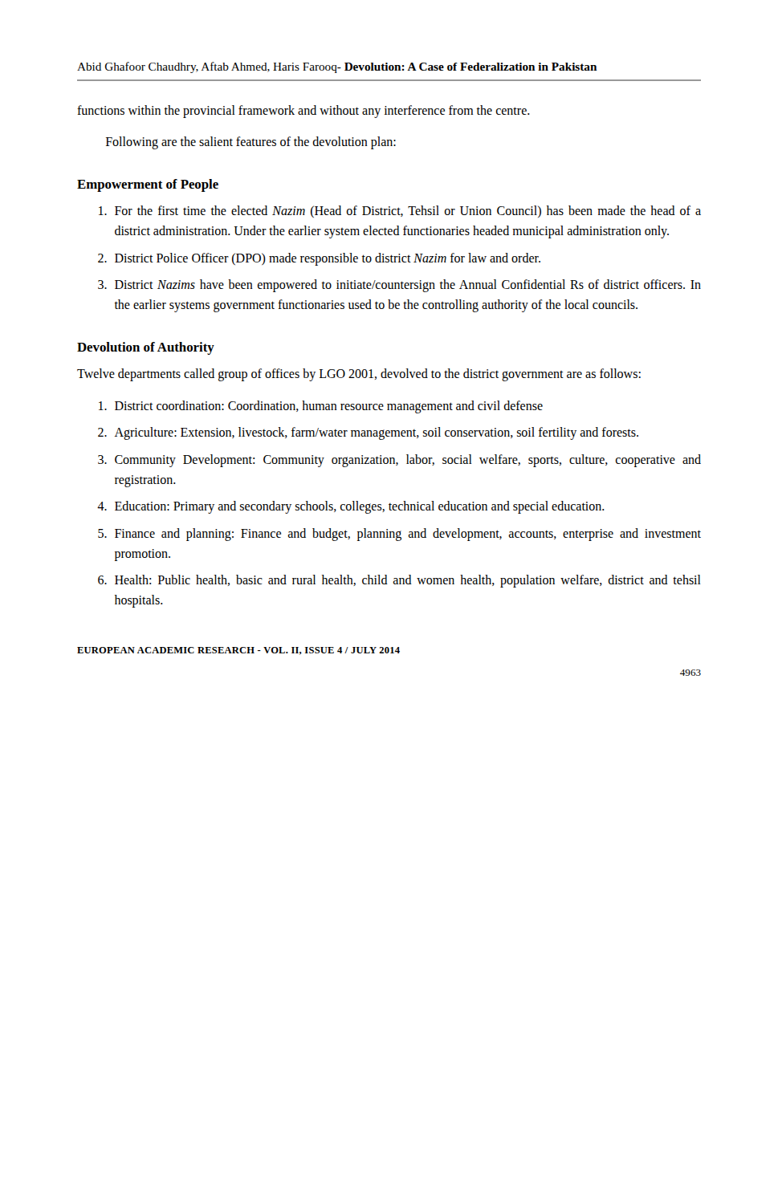Abid Ghafoor Chaudhry, Aftab Ahmed, Haris Farooq- Devolution: A Case of Federalization in Pakistan
functions within the provincial framework and without any interference from the centre.
Following are the salient features of the devolution plan:
Empowerment of People
For the first time the elected Nazim (Head of District, Tehsil or Union Council) has been made the head of a district administration. Under the earlier system elected functionaries headed municipal administration only.
District Police Officer (DPO) made responsible to district Nazim for law and order.
District Nazims have been empowered to initiate/countersign the Annual Confidential Rs of district officers. In the earlier systems government functionaries used to be the controlling authority of the local councils.
Devolution of Authority
Twelve departments called group of offices by LGO 2001, devolved to the district government are as follows:
District coordination: Coordination, human resource management and civil defense
Agriculture: Extension, livestock, farm/water management, soil conservation, soil fertility and forests.
Community Development: Community organization, labor, social welfare, sports, culture, cooperative and registration.
Education: Primary and secondary schools, colleges, technical education and special education.
Finance and planning: Finance and budget, planning and development, accounts, enterprise and investment promotion.
Health: Public health, basic and rural health, child and women health, population welfare, district and tehsil hospitals.
European Academic Research - Vol. II, Issue 4 / July 2014
4963